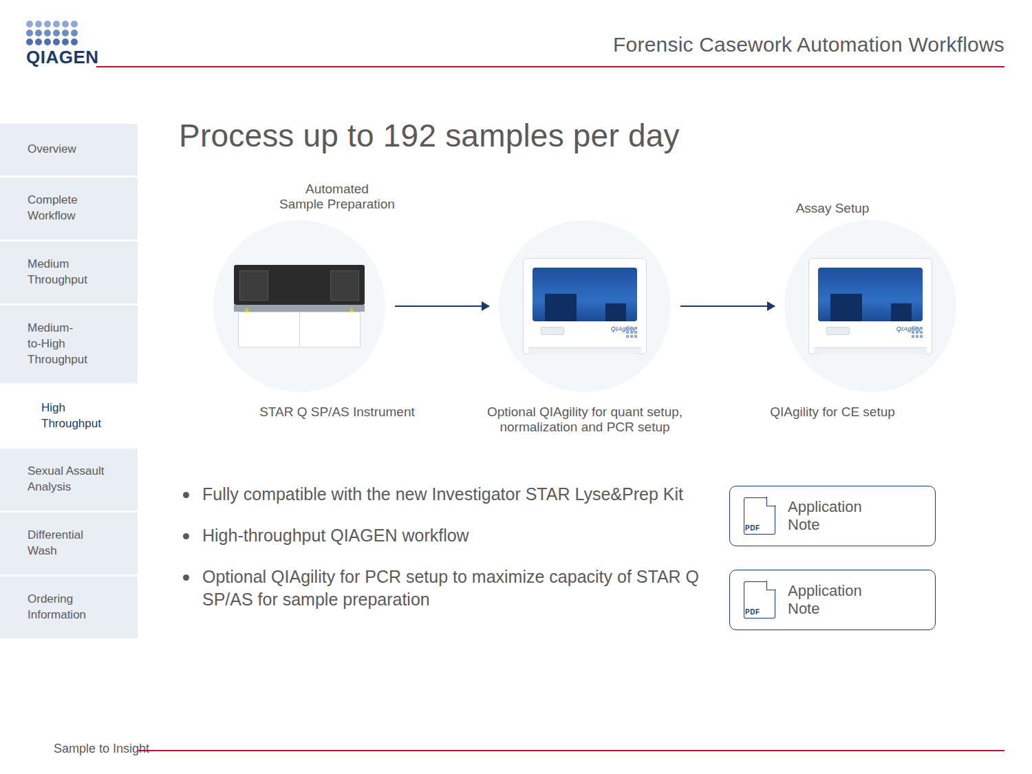QIAGEN
Forensic Casework Automation Workflows
Overview
Complete
Workflow
Medium
Throughput
Medium-
to-High
Throughput
High
Throughput
Sexual Assault
Analysis
Differential
Wash
Ordering
Information
Process up to 192 samples per day
Automated
Sample Preparation
Assay Setup
QIAgility
QIAgility
STAR Q SP/AS Instrument
Optional QIAgility for quant setup,
normalization and PCR setup
QIAgility for CE setup
Fully compatible with the new Investigator STAR Lyse&Prep Kit
High-throughput QIAGEN workflow
Optional QIAgility for PCR setup to maximize capacity of STAR Q SP/AS for sample preparation
PDF Application
Note PDF Application
Note
Sample to Insight